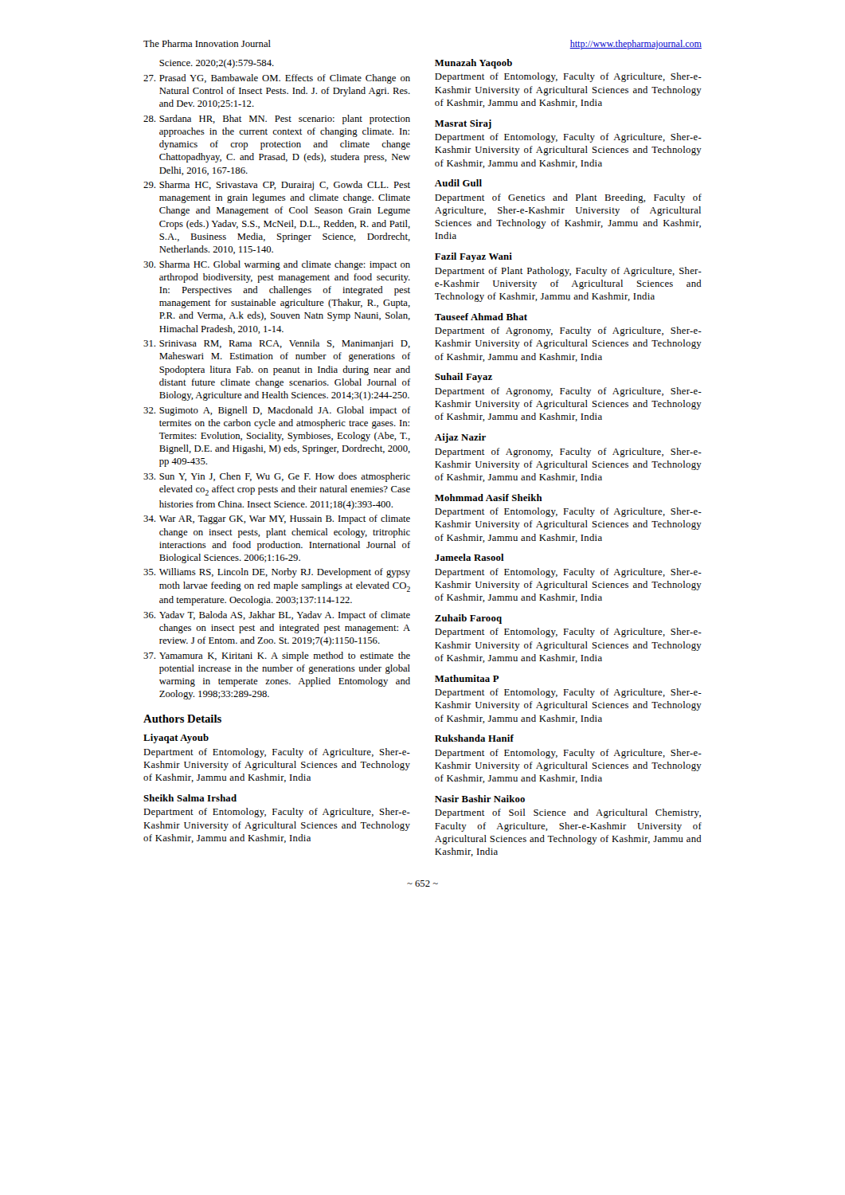The Pharma Innovation Journal http://www.thepharmajournal.com
Science. 2020;2(4):579-584.
27. Prasad YG, Bambawale OM. Effects of Climate Change on Natural Control of Insect Pests. Ind. J. of Dryland Agri. Res. and Dev. 2010;25:1-12.
28. Sardana HR, Bhat MN. Pest scenario: plant protection approaches in the current context of changing climate. In: dynamics of crop protection and climate change Chattopadhyay, C. and Prasad, D (eds), studera press, New Delhi, 2016, 167-186.
29. Sharma HC, Srivastava CP, Durairaj C, Gowda CLL. Pest management in grain legumes and climate change. Climate Change and Management of Cool Season Grain Legume Crops (eds.) Yadav, S.S., McNeil, D.L., Redden, R. and Patil, S.A., Business Media, Springer Science, Dordrecht, Netherlands. 2010, 115-140.
30. Sharma HC. Global warming and climate change: impact on arthropod biodiversity, pest management and food security. In: Perspectives and challenges of integrated pest management for sustainable agriculture (Thakur, R., Gupta, P.R. and Verma, A.k eds), Souven Natn Symp Nauni, Solan, Himachal Pradesh, 2010, 1-14.
31. Srinivasa RM, Rama RCA, Vennila S, Manimanjari D, Maheswari M. Estimation of number of generations of Spodoptera litura Fab. on peanut in India during near and distant future climate change scenarios. Global Journal of Biology, Agriculture and Health Sciences. 2014;3(1):244-250.
32. Sugimoto A, Bignell D, Macdonald JA. Global impact of termites on the carbon cycle and atmospheric trace gases. In: Termites: Evolution, Sociality, Symbioses, Ecology (Abe, T., Bignell, D.E. and Higashi, M) eds, Springer, Dordrecht, 2000, pp 409-435.
33. Sun Y, Yin J, Chen F, Wu G, Ge F. How does atmospheric elevated co2 affect crop pests and their natural enemies? Case histories from China. Insect Science. 2011;18(4):393-400.
34. War AR, Taggar GK, War MY, Hussain B. Impact of climate change on insect pests, plant chemical ecology, tritrophic interactions and food production. International Journal of Biological Sciences. 2006;1:16-29.
35. Williams RS, Lincoln DE, Norby RJ. Development of gypsy moth larvae feeding on red maple samplings at elevated CO2 and temperature. Oecologia. 2003;137:114-122.
36. Yadav T, Baloda AS, Jakhar BL, Yadav A. Impact of climate changes on insect pest and integrated pest management: A review. J of Entom. and Zoo. St. 2019;7(4):1150-1156.
37. Yamamura K, Kiritani K. A simple method to estimate the potential increase in the number of generations under global warming in temperate zones. Applied Entomology and Zoology. 1998;33:289-298.
Authors Details
Liyaqat Ayoub
Department of Entomology, Faculty of Agriculture, Sher-e-Kashmir University of Agricultural Sciences and Technology of Kashmir, Jammu and Kashmir, India
Sheikh Salma Irshad
Department of Entomology, Faculty of Agriculture, Sher-e-Kashmir University of Agricultural Sciences and Technology of Kashmir, Jammu and Kashmir, India
Munazah Yaqoob
Department of Entomology, Faculty of Agriculture, Sher-e-Kashmir University of Agricultural Sciences and Technology of Kashmir, Jammu and Kashmir, India
Masrat Siraj
Department of Entomology, Faculty of Agriculture, Sher-e-Kashmir University of Agricultural Sciences and Technology of Kashmir, Jammu and Kashmir, India
Audil Gull
Department of Genetics and Plant Breeding, Faculty of Agriculture, Sher-e-Kashmir University of Agricultural Sciences and Technology of Kashmir, Jammu and Kashmir, India
Fazil Fayaz Wani
Department of Plant Pathology, Faculty of Agriculture, Sher-e-Kashmir University of Agricultural Sciences and Technology of Kashmir, Jammu and Kashmir, India
Tauseef Ahmad Bhat
Department of Agronomy, Faculty of Agriculture, Sher-e-Kashmir University of Agricultural Sciences and Technology of Kashmir, Jammu and Kashmir, India
Suhail Fayaz
Department of Agronomy, Faculty of Agriculture, Sher-e-Kashmir University of Agricultural Sciences and Technology of Kashmir, Jammu and Kashmir, India
Aijaz Nazir
Department of Agronomy, Faculty of Agriculture, Sher-e-Kashmir University of Agricultural Sciences and Technology of Kashmir, Jammu and Kashmir, India
Mohmmad Aasif Sheikh
Department of Entomology, Faculty of Agriculture, Sher-e-Kashmir University of Agricultural Sciences and Technology of Kashmir, Jammu and Kashmir, India
Jameela Rasool
Department of Entomology, Faculty of Agriculture, Sher-e-Kashmir University of Agricultural Sciences and Technology of Kashmir, Jammu and Kashmir, India
Zuhaib Farooq
Department of Entomology, Faculty of Agriculture, Sher-e-Kashmir University of Agricultural Sciences and Technology of Kashmir, Jammu and Kashmir, India
Mathumitaa P
Department of Entomology, Faculty of Agriculture, Sher-e-Kashmir University of Agricultural Sciences and Technology of Kashmir, Jammu and Kashmir, India
Rukshanda Hanif
Department of Entomology, Faculty of Agriculture, Sher-e-Kashmir University of Agricultural Sciences and Technology of Kashmir, Jammu and Kashmir, India
Nasir Bashir Naikoo
Department of Soil Science and Agricultural Chemistry, Faculty of Agriculture, Sher-e-Kashmir University of Agricultural Sciences and Technology of Kashmir, Jammu and Kashmir, India
~ 652 ~